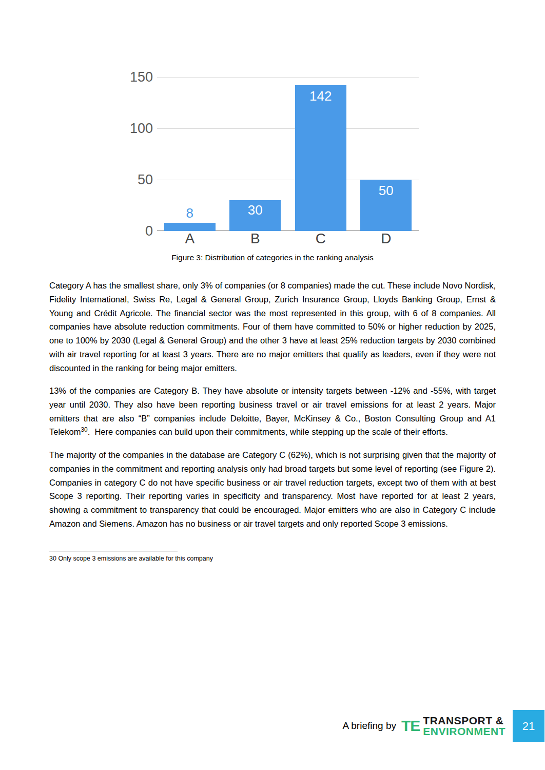150
100
50
0
8
30
142
50
A
B
C
D
Figure 3: Distribution of categories in the ranking analysis
Category A has the smallest share, only 3% of companies (or 8 companies) made the cut. These include Novo Nordisk, Fidelity International, Swiss Re, Legal & General Group, Zurich Insurance Group, Lloyds Banking Group, Ernst & Young and Crédit Agricole. The financial sector was the most represented in this group, with 6 of 8 companies. All companies have absolute reduction commitments. Four of them have committed to 50% or higher reduction by 2025, one to 100% by 2030 (Legal & General Group) and the other 3 have at least 25% reduction targets by 2030 combined with air travel reporting for at least 3 years. There are no major emitters that qualify as leaders, even if they were not discounted in the ranking for being major emitters.
13% of the companies are Category B. They have absolute or intensity targets between -12% and -55%, with target year until 2030. They also have been reporting business travel or air travel emissions for at least 2 years. Major emitters that are also “B” companies include Deloitte, Bayer, McKinsey & Co., Boston Consulting Group and A1 Telekom30. Here companies can build upon their commitments, while stepping up the scale of their efforts.
The majority of the companies in the database are Category C (62%), which is not surprising given that the majority of companies in the commitment and reporting analysis only had broad targets but some level of reporting (see Figure 2). Companies in category C do not have specific business or air travel reduction targets, except two of them with at best Scope 3 reporting. Their reporting varies in specificity and transparency. Most have reported for at least 2 years, showing a commitment to transparency that could be encouraged. Major emitters who are also in Category C include Amazon and Siemens. Amazon has no business or air travel targets and only reported Scope 3 emissions.
30 Only scope 3 emissions are available for this company
A briefing by TE
TRANSPORT &
ENVIRONMENT
21